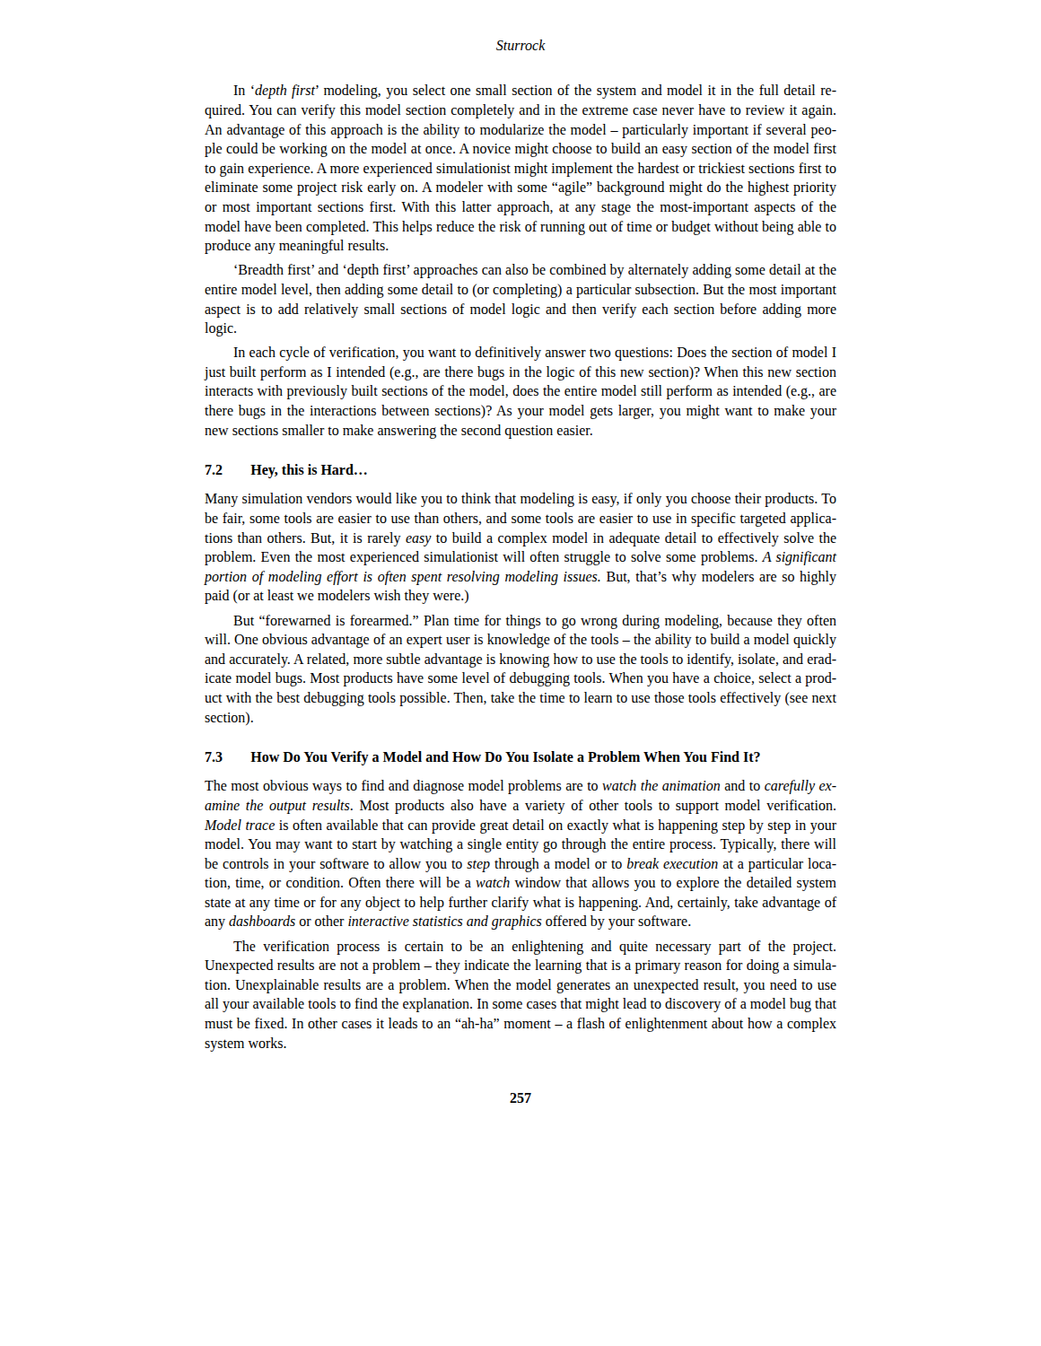Sturrock
In ‘depth first’ modeling, you select one small section of the system and model it in the full detail required. You can verify this model section completely and in the extreme case never have to review it again. An advantage of this approach is the ability to modularize the model – particularly important if several people could be working on the model at once. A novice might choose to build an easy section of the model first to gain experience. A more experienced simulationist might implement the hardest or trickiest sections first to eliminate some project risk early on. A modeler with some “agile” background might do the highest priority or most important sections first. With this latter approach, at any stage the most-important aspects of the model have been completed. This helps reduce the risk of running out of time or budget without being able to produce any meaningful results.
‘Breadth first’ and ‘depth first’ approaches can also be combined by alternately adding some detail at the entire model level, then adding some detail to (or completing) a particular subsection. But the most important aspect is to add relatively small sections of model logic and then verify each section before adding more logic.
In each cycle of verification, you want to definitively answer two questions: Does the section of model I just built perform as I intended (e.g., are there bugs in the logic of this new section)? When this new section interacts with previously built sections of the model, does the entire model still perform as intended (e.g., are there bugs in the interactions between sections)? As your model gets larger, you might want to make your new sections smaller to make answering the second question easier.
7.2 Hey, this is Hard…
Many simulation vendors would like you to think that modeling is easy, if only you choose their products. To be fair, some tools are easier to use than others, and some tools are easier to use in specific targeted applications than others. But, it is rarely easy to build a complex model in adequate detail to effectively solve the problem. Even the most experienced simulationist will often struggle to solve some problems. A significant portion of modeling effort is often spent resolving modeling issues. But, that’s why modelers are so highly paid (or at least we modelers wish they were.)
But “forewarned is forearmed.” Plan time for things to go wrong during modeling, because they often will. One obvious advantage of an expert user is knowledge of the tools – the ability to build a model quickly and accurately. A related, more subtle advantage is knowing how to use the tools to identify, isolate, and eradicate model bugs. Most products have some level of debugging tools. When you have a choice, select a product with the best debugging tools possible. Then, take the time to learn to use those tools effectively (see next section).
7.3 How Do You Verify a Model and How Do You Isolate a Problem When You Find It?
The most obvious ways to find and diagnose model problems are to watch the animation and to carefully examine the output results. Most products also have a variety of other tools to support model verification. Model trace is often available that can provide great detail on exactly what is happening step by step in your model. You may want to start by watching a single entity go through the entire process. Typically, there will be controls in your software to allow you to step through a model or to break execution at a particular location, time, or condition. Often there will be a watch window that allows you to explore the detailed system state at any time or for any object to help further clarify what is happening. And, certainly, take advantage of any dashboards or other interactive statistics and graphics offered by your software.
The verification process is certain to be an enlightening and quite necessary part of the project. Unexpected results are not a problem – they indicate the learning that is a primary reason for doing a simulation. Unexplainable results are a problem. When the model generates an unexpected result, you need to use all your available tools to find the explanation. In some cases that might lead to discovery of a model bug that must be fixed. In other cases it leads to an “ah-ha” moment – a flash of enlightenment about how a complex system works.
257